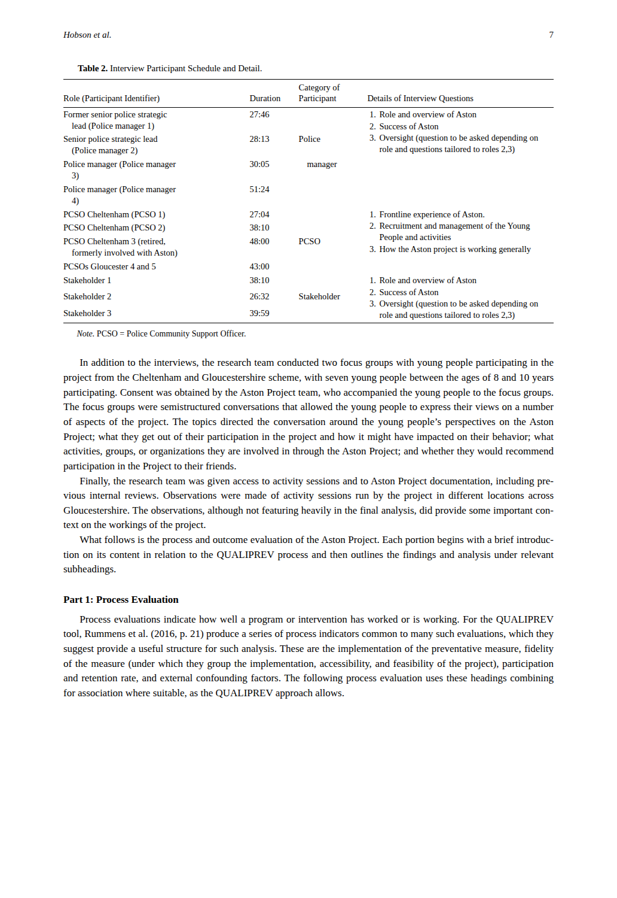Hobson et al. 7
Table 2. Interview Participant Schedule and Detail.
| Role (Participant Identifier) | Duration | Category of Participant | Details of Interview Questions |
| --- | --- | --- | --- |
| Former senior police strategic lead (Police manager 1) | 27:46 | | Role and overview of Aston Success of Aston Oversight (question to be asked depending on role and questions tailored to roles 2,3) |
| Senior police strategic lead (Police manager 2) | 28:13 | Police |
| Police manager (Police manager 3) | 30:05 | manager |
| Police manager (Police manager 4) | 51:24 | |
| PCSO Cheltenham (PCSO 1) | 27:04 | | Frontline experience of Aston. Recruitment and management of the Young People and activities How the Aston project is working generally |
| PCSO Cheltenham (PCSO 2) | 38:10 | |
| PCSO Cheltenham 3 (retired, formerly involved with Aston) | 48:00 | PCSO |
| PCSOs Gloucester 4 and 5 | 43:00 | |
| Stakeholder 1 | 38:10 | | Role and overview of Aston Success of Aston Oversight (question to be asked depending on role and questions tailored to roles 2,3) |
| Stakeholder 2 | 26:32 | Stakeholder |
| Stakeholder 3 | 39:59 | |
Note. PCSO = Police Community Support Officer.
In addition to the interviews, the research team conducted two focus groups with young people participating in the project from the Cheltenham and Gloucestershire scheme, with seven young people between the ages of 8 and 10 years participating. Consent was obtained by the Aston Project team, who accompanied the young people to the focus groups. The focus groups were semistructured conversations that allowed the young people to express their views on a number of aspects of the project. The topics directed the conversation around the young people’s perspectives on the Aston Project; what they get out of their participation in the project and how it might have impacted on their behavior; what activities, groups, or organizations they are involved in through the Aston Project; and whether they would recommend participation in the Project to their friends.
Finally, the research team was given access to activity sessions and to Aston Project documentation, including previous internal reviews. Observations were made of activity sessions run by the project in different locations across Gloucestershire. The observations, although not featuring heavily in the final analysis, did provide some important context on the workings of the project.
What follows is the process and outcome evaluation of the Aston Project. Each portion begins with a brief introduction on its content in relation to the QUALIPREV process and then outlines the findings and analysis under relevant subheadings.
Part 1: Process Evaluation
Process evaluations indicate how well a program or intervention has worked or is working. For the QUALIPREV tool, Rummens et al. (2016, p. 21) produce a series of process indicators common to many such evaluations, which they suggest provide a useful structure for such analysis. These are the implementation of the preventative measure, fidelity of the measure (under which they group the implementation, accessibility, and feasibility of the project), participation and retention rate, and external confounding factors. The following process evaluation uses these headings combining for association where suitable, as the QUALIPREV approach allows.